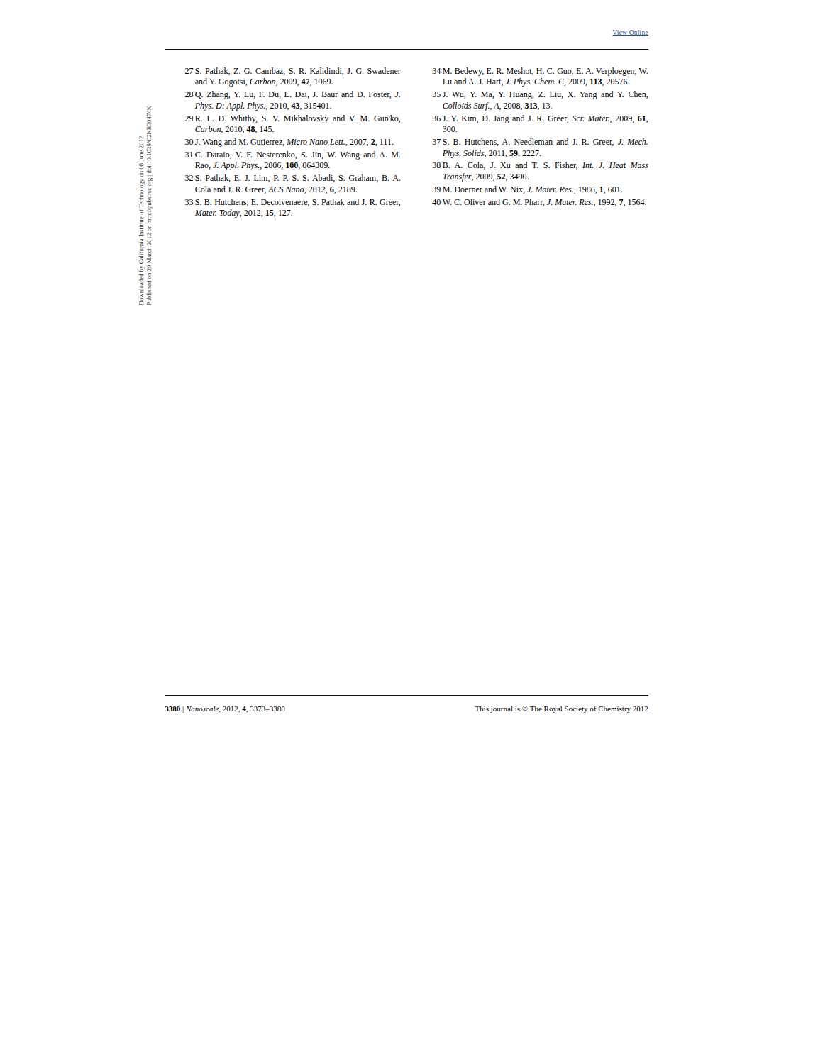View Online
Downloaded by California Institute of Technology on 08 June 2012 Published on 29 March 2012 on http://pubs.rsc.org | doi:10.1039/C2NR30474K
27 S. Pathak, Z. G. Cambaz, S. R. Kalidindi, J. G. Swadener and Y. Gogotsi, Carbon, 2009, 47, 1969.
28 Q. Zhang, Y. Lu, F. Du, L. Dai, J. Baur and D. Foster, J. Phys. D: Appl. Phys., 2010, 43, 315401.
29 R. L. D. Whitby, S. V. Mikhalovsky and V. M. Gun'ko, Carbon, 2010, 48, 145.
30 J. Wang and M. Gutierrez, Micro Nano Lett., 2007, 2, 111.
31 C. Daraio, V. F. Nesterenko, S. Jin, W. Wang and A. M. Rao, J. Appl. Phys., 2006, 100, 064309.
32 S. Pathak, E. J. Lim, P. P. S. S. Abadi, S. Graham, B. A. Cola and J. R. Greer, ACS Nano, 2012, 6, 2189.
33 S. B. Hutchens, E. Decolvenaere, S. Pathak and J. R. Greer, Mater. Today, 2012, 15, 127.
34 M. Bedewy, E. R. Meshot, H. C. Guo, E. A. Verploegen, W. Lu and A. J. Hart, J. Phys. Chem. C, 2009, 113, 20576.
35 J. Wu, Y. Ma, Y. Huang, Z. Liu, X. Yang and Y. Chen, Colloids Surf., A, 2008, 313, 13.
36 J. Y. Kim, D. Jang and J. R. Greer, Scr. Mater., 2009, 61, 300.
37 S. B. Hutchens, A. Needleman and J. R. Greer, J. Mech. Phys. Solids, 2011, 59, 2227.
38 B. A. Cola, J. Xu and T. S. Fisher, Int. J. Heat Mass Transfer, 2009, 52, 3490.
39 M. Doerner and W. Nix, J. Mater. Res., 1986, 1, 601.
40 W. C. Oliver and G. M. Pharr, J. Mater. Res., 1992, 7, 1564.
3380 | Nanoscale, 2012, 4, 3373–3380
This journal is © The Royal Society of Chemistry 2012